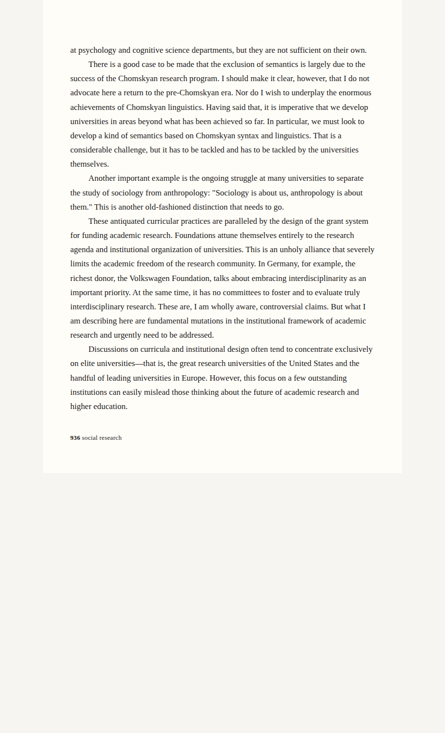at psychology and cognitive science departments, but they are not sufficient on their own.
There is a good case to be made that the exclusion of semantics is largely due to the success of the Chomskyan research program. I should make it clear, however, that I do not advocate here a return to the pre-Chomskyan era. Nor do I wish to underplay the enormous achievements of Chomskyan linguistics. Having said that, it is imperative that we develop universities in areas beyond what has been achieved so far. In particular, we must look to develop a kind of semantics based on Chomskyan syntax and linguistics. That is a considerable challenge, but it has to be tackled and has to be tackled by the universities themselves.
Another important example is the ongoing struggle at many universities to separate the study of sociology from anthropology: "Sociology is about us, anthropology is about them." This is another old-fashioned distinction that needs to go.
These antiquated curricular practices are paralleled by the design of the grant system for funding academic research. Foundations attune themselves entirely to the research agenda and institutional organization of universities. This is an unholy alliance that severely limits the academic freedom of the research community. In Germany, for example, the richest donor, the Volkswagen Foundation, talks about embracing interdisciplinarity as an important priority. At the same time, it has no committees to foster and to evaluate truly interdisciplinary research. These are, I am wholly aware, controversial claims. But what I am describing here are fundamental mutations in the institutional framework of academic research and urgently need to be addressed.
Discussions on curricula and institutional design often tend to concentrate exclusively on elite universities—that is, the great research universities of the United States and the handful of leading universities in Europe. However, this focus on a few outstanding institutions can easily mislead those thinking about the future of academic research and higher education.
936 social research